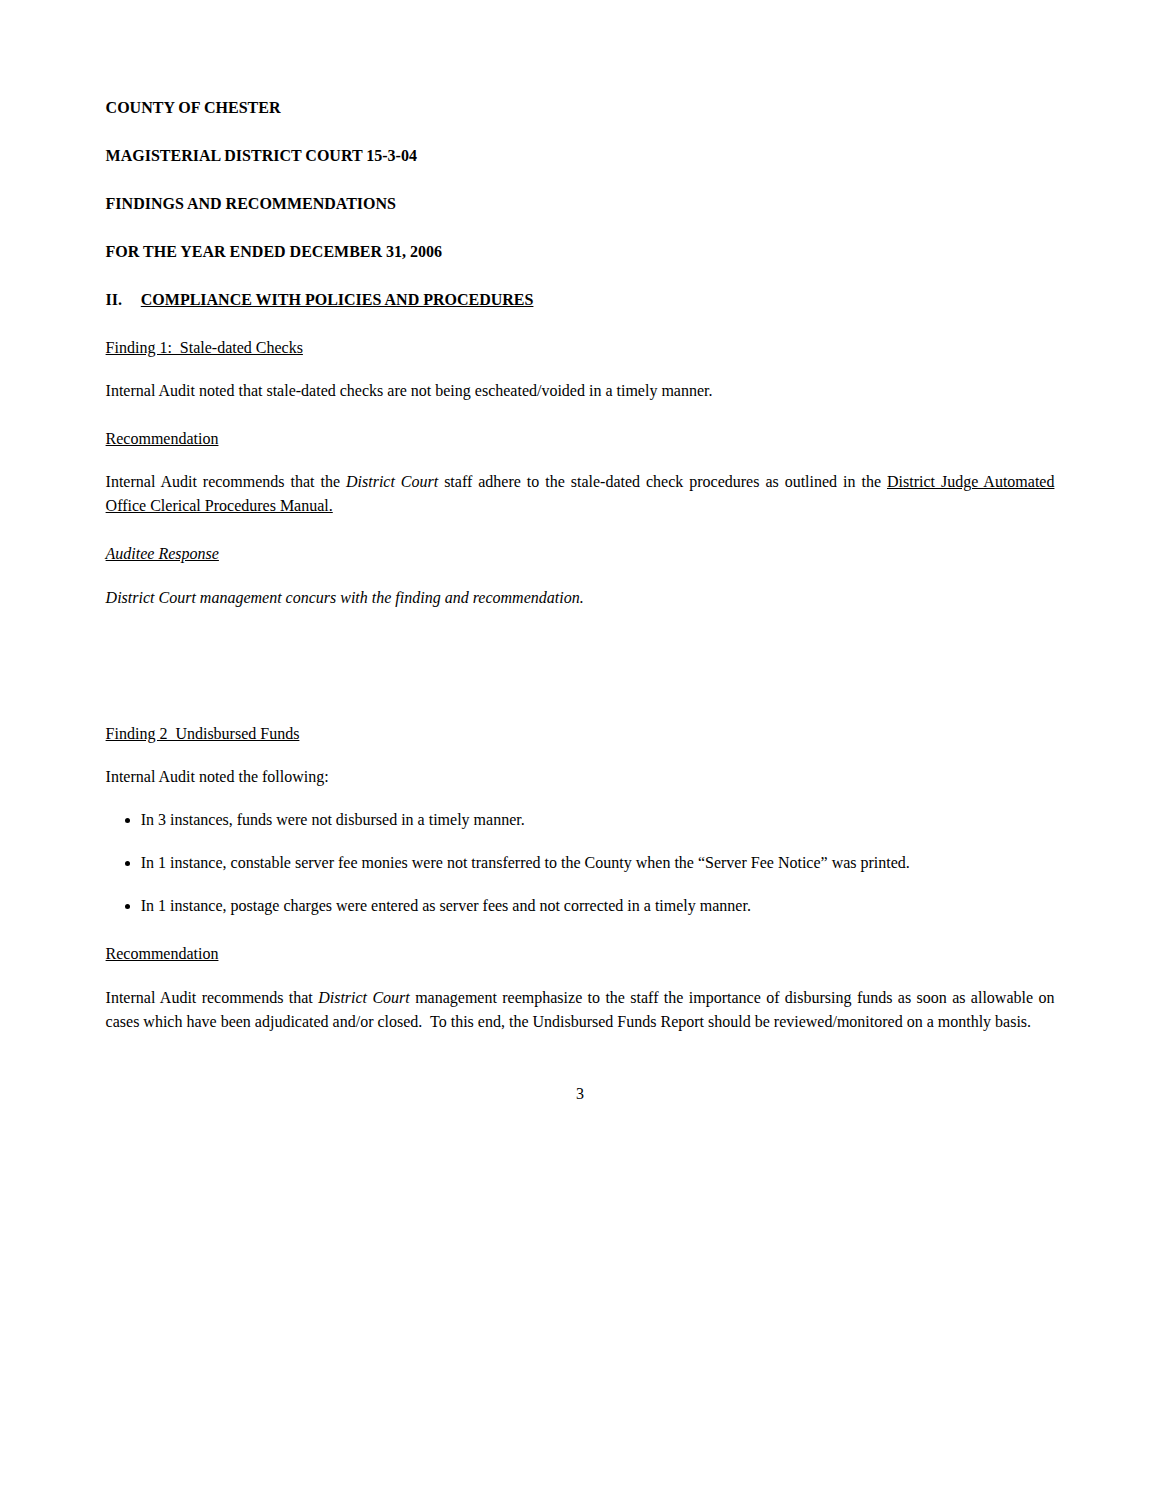COUNTY OF CHESTER
MAGISTERIAL DISTRICT COURT 15-3-04
FINDINGS AND RECOMMENDATIONS
FOR THE YEAR ENDED DECEMBER 31, 2006
II. COMPLIANCE WITH POLICIES AND PROCEDURES
Finding 1: Stale-dated Checks
Internal Audit noted that stale-dated checks are not being escheated/voided in a timely manner.
Recommendation
Internal Audit recommends that the District Court staff adhere to the stale-dated check procedures as outlined in the District Judge Automated Office Clerical Procedures Manual.
Auditee Response
District Court management concurs with the finding and recommendation.
Finding 2 Undisbursed Funds
Internal Audit noted the following:
In 3 instances, funds were not disbursed in a timely manner.
In 1 instance, constable server fee monies were not transferred to the County when the “Server Fee Notice” was printed.
In 1 instance, postage charges were entered as server fees and not corrected in a timely manner.
Recommendation
Internal Audit recommends that District Court management reemphasize to the staff the importance of disbursing funds as soon as allowable on cases which have been adjudicated and/or closed. To this end, the Undisbursed Funds Report should be reviewed/monitored on a monthly basis.
3